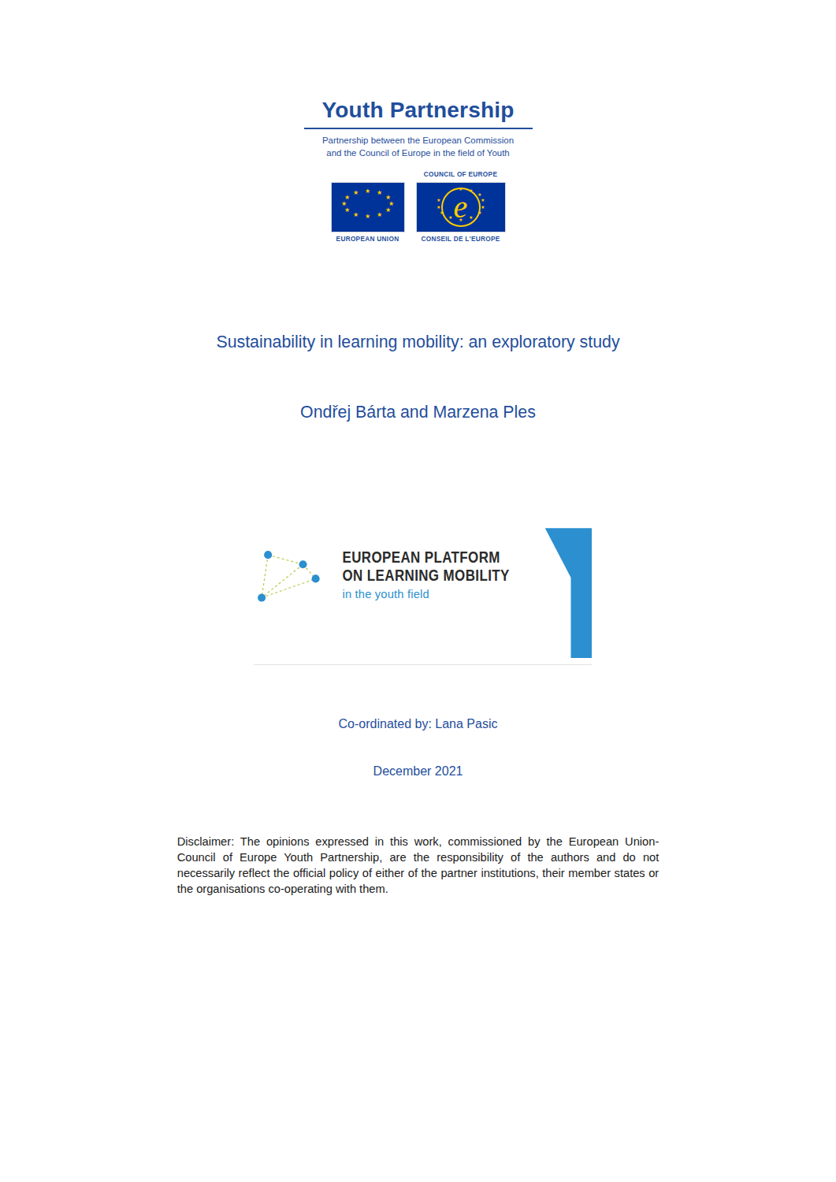Youth Partnership
Partnership between the European Commission
and the Council of Europe in the field of Youth
★ ★ ★ ★ ★ ★ ★ ★ ★ ★ ★ ★
European Union
Council of Europe
e ★ ★ ★ ★ ★ ★ ★ ★ ★ ★ ★ ★
Conseil de l'Europe
Sustainability in learning mobility: an exploratory study
Ondřej Bárta and Marzena Ples
EUROPEAN PLATFORM
ON LEARNING MOBILITY
in the youth field
Co-ordinated by: Lana Pasic
December 2021
Disclaimer: The opinions expressed in this work, commissioned by the European Union-Council of Europe Youth Partnership, are the responsibility of the authors and do not necessarily reflect the official policy of either of the partner institutions, their member states or the organisations co-operating with them.